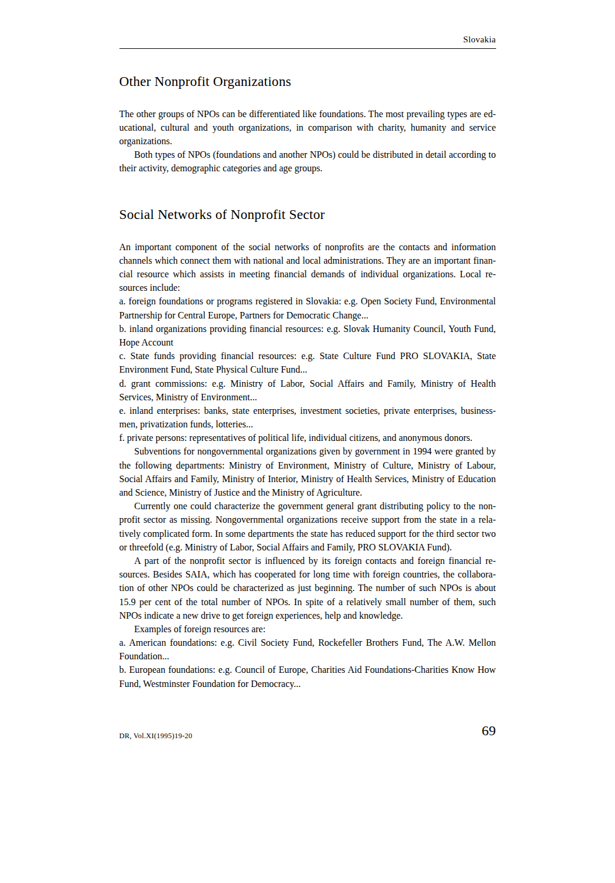Slovakia
Other Nonprofit Organizations
The other groups of NPOs can be differentiated like foundations. The most prevailing types are educational, cultural and youth organizations, in comparison with charity, humanity and service organizations.
Both types of NPOs (foundations and another NPOs) could be distributed in detail according to their activity, demographic categories and age groups.
Social Networks of Nonprofit Sector
An important component of the social networks of nonprofits are the contacts and information channels which connect them with national and local administrations. They are an important financial resource which assists in meeting financial demands of individual organizations. Local resources include:
a. foreign foundations or programs registered in Slovakia: e.g. Open Society Fund, Environmental Partnership for Central Europe, Partners for Democratic Change...
b. inland organizations providing financial resources: e.g. Slovak Humanity Council, Youth Fund, Hope Account
c. State funds providing financial resources: e.g. State Culture Fund PRO SLOVAKIA, State Environment Fund, State Physical Culture Fund...
d. grant commissions: e.g. Ministry of Labor, Social Affairs and Family, Ministry of Health Services, Ministry of Environment...
e. inland enterprises: banks, state enterprises, investment societies, private enterprises, businessmen, privatization funds, lotteries...
f. private persons: representatives of political life, individual citizens, and anonymous donors.
Subventions for nongovernmental organizations given by government in 1994 were granted by the following departments: Ministry of Environment, Ministry of Culture, Ministry of Labour, Social Affairs and Family, Ministry of Interior, Ministry of Health Services, Ministry of Education and Science, Ministry of Justice and the Ministry of Agriculture.
Currently one could characterize the government general grant distributing policy to the nonprofit sector as missing. Nongovernmental organizations receive support from the state in a relatively complicated form. In some departments the state has reduced support for the third sector two or threefold (e.g. Ministry of Labor, Social Affairs and Family, PRO SLOVAKIA Fund).
A part of the nonprofit sector is influenced by its foreign contacts and foreign financial resources. Besides SAIA, which has cooperated for long time with foreign countries, the collaboration of other NPOs could be characterized as just beginning. The number of such NPOs is about 15.9 per cent of the total number of NPOs. In spite of a relatively small number of them, such NPOs indicate a new drive to get foreign experiences, help and knowledge.
Examples of foreign resources are:
a. American foundations: e.g. Civil Society Fund, Rockefeller Brothers Fund, The A.W. Mellon Foundation...
b. European foundations: e.g. Council of Europe, Charities Aid Foundations-Charities Know How Fund, Westminster Foundation for Democracy...
DR, Vol.XI(1995)19-20
69